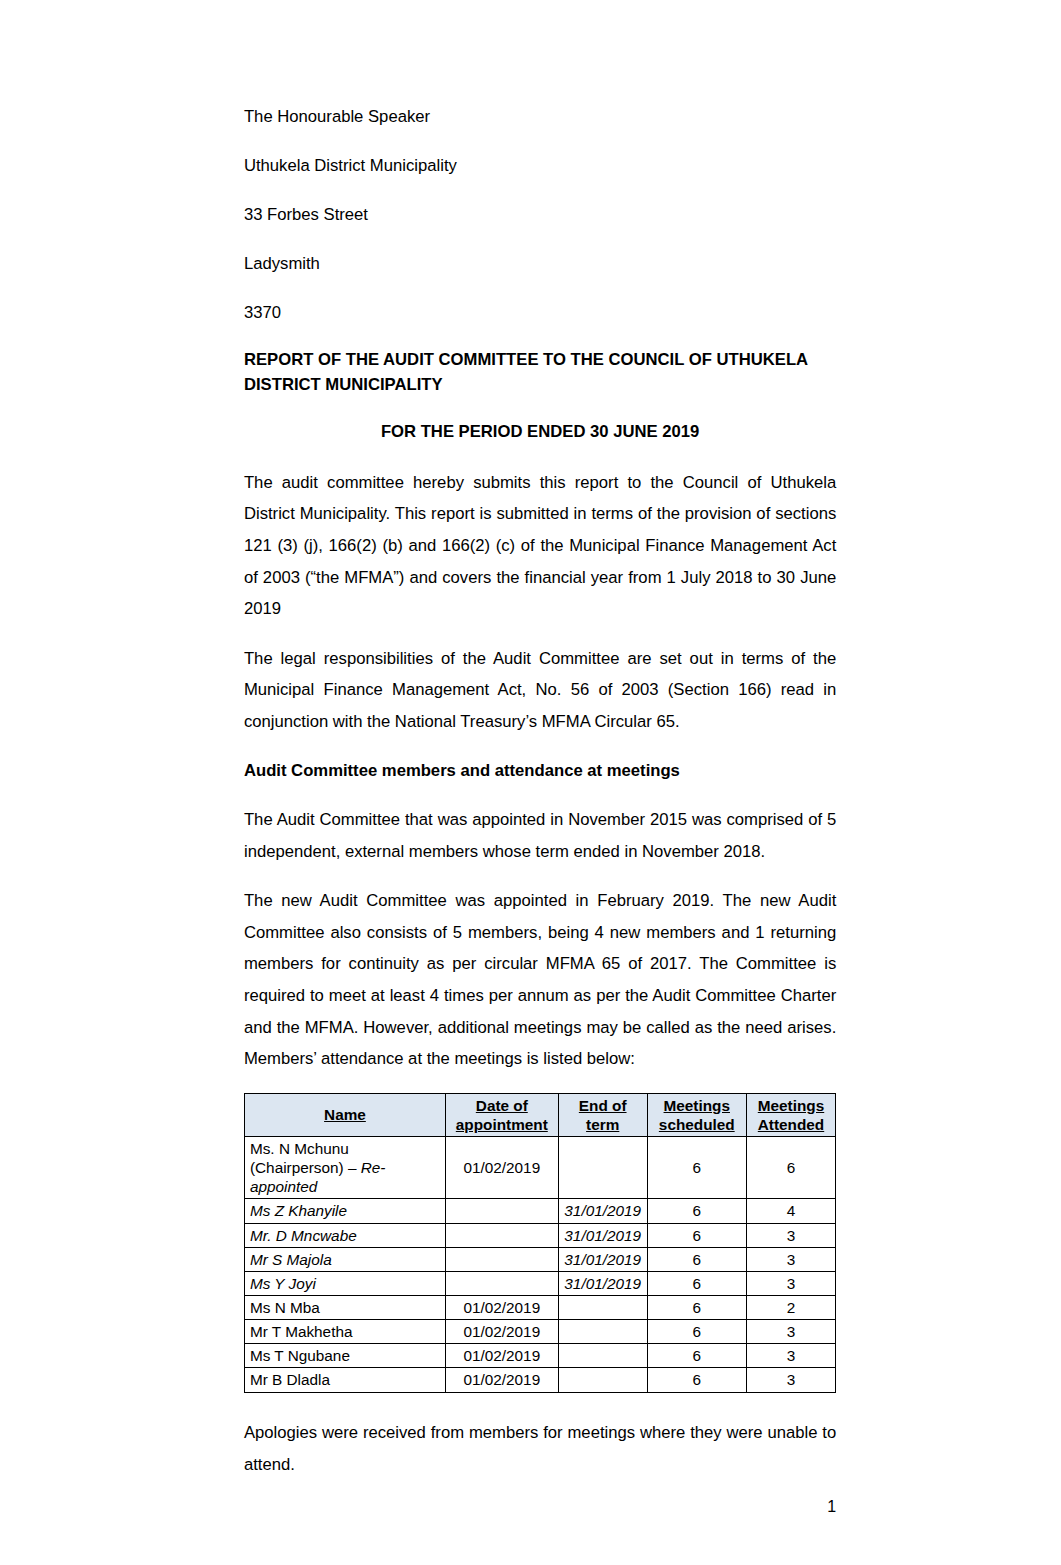The Honourable Speaker
Uthukela District Municipality
33 Forbes Street
Ladysmith
3370
REPORT OF THE AUDIT COMMITTEE TO THE COUNCIL OF UTHUKELA DISTRICT MUNICIPALITY
FOR THE PERIOD ENDED 30 JUNE 2019
The audit committee hereby submits this report to the Council of Uthukela District Municipality. This report is submitted in terms of the provision of sections 121 (3) (j), 166(2) (b) and 166(2) (c) of the Municipal Finance Management Act of 2003 (“the MFMA”) and covers the financial year from 1 July 2018 to 30 June 2019
The legal responsibilities of the Audit Committee are set out in terms of the Municipal Finance Management Act, No. 56 of 2003 (Section 166) read in conjunction with the National Treasury’s MFMA Circular 65.
Audit Committee members and attendance at meetings
The Audit Committee that was appointed in November 2015 was comprised of 5 independent, external members whose term ended in November 2018.
The new Audit Committee was appointed in February 2019. The new Audit Committee also consists of 5 members, being 4 new members and 1 returning members for continuity as per circular MFMA 65 of 2017. The Committee is required to meet at least 4 times per annum as per the Audit Committee Charter and the MFMA. However, additional meetings may be called as the need arises. Members’ attendance at the meetings is listed below:
| Name | Date of appointment | End of term | Meetings scheduled | Meetings Attended |
| --- | --- | --- | --- | --- |
| Ms. N Mchunu (Chairperson) – Re-appointed | 01/02/2019 | | 6 | 6 |
| Ms Z Khanyile | | 31/01/2019 | 6 | 4 |
| Mr. D Mncwabe | | 31/01/2019 | 6 | 3 |
| Mr S Majola | | 31/01/2019 | 6 | 3 |
| Ms Y Joyi | | 31/01/2019 | 6 | 3 |
| Ms N Mba | 01/02/2019 | | 6 | 2 |
| Mr T Makhetha | 01/02/2019 | | 6 | 3 |
| Ms T Ngubane | 01/02/2019 | | 6 | 3 |
| Mr B Dladla | 01/02/2019 | | 6 | 3 |
Apologies were received from members for meetings where they were unable to attend.
1